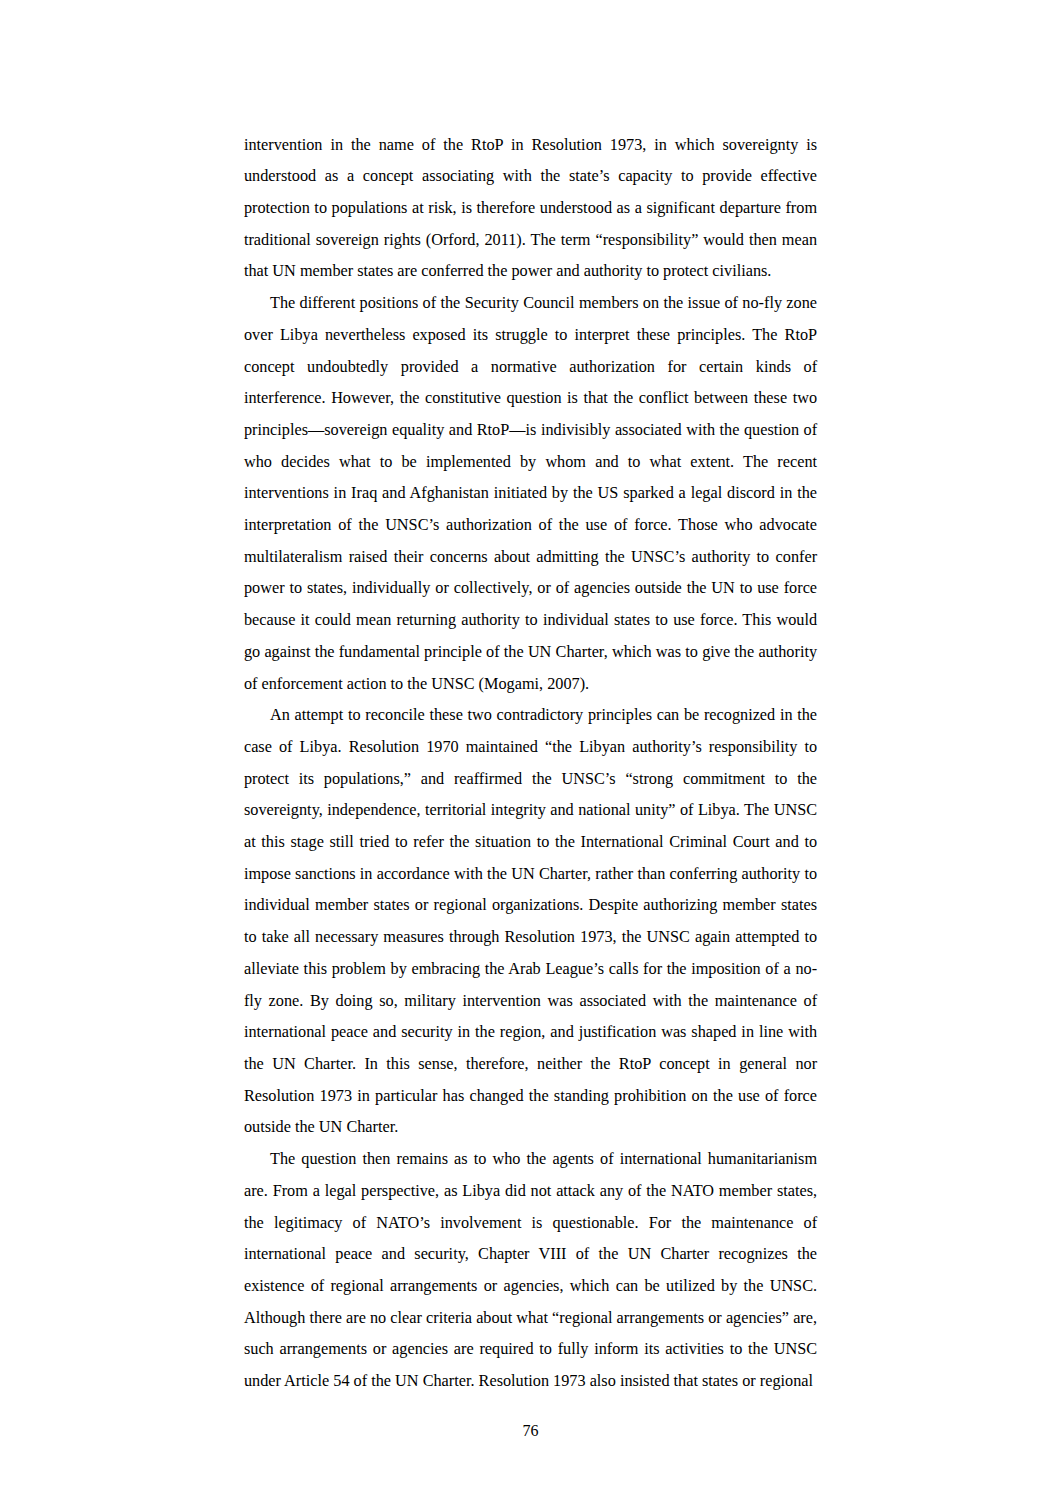intervention in the name of the RtoP in Resolution 1973, in which sovereignty is understood as a concept associating with the state’s capacity to provide effective protection to populations at risk, is therefore understood as a significant departure from traditional sovereign rights (Orford, 2011). The term “responsibility” would then mean that UN member states are conferred the power and authority to protect civilians.
The different positions of the Security Council members on the issue of no-fly zone over Libya nevertheless exposed its struggle to interpret these principles. The RtoP concept undoubtedly provided a normative authorization for certain kinds of interference. However, the constitutive question is that the conflict between these two principles—sovereign equality and RtoP—is indivisibly associated with the question of who decides what to be implemented by whom and to what extent. The recent interventions in Iraq and Afghanistan initiated by the US sparked a legal discord in the interpretation of the UNSC’s authorization of the use of force. Those who advocate multilateralism raised their concerns about admitting the UNSC’s authority to confer power to states, individually or collectively, or of agencies outside the UN to use force because it could mean returning authority to individual states to use force. This would go against the fundamental principle of the UN Charter, which was to give the authority of enforcement action to the UNSC (Mogami, 2007).
An attempt to reconcile these two contradictory principles can be recognized in the case of Libya. Resolution 1970 maintained “the Libyan authority’s responsibility to protect its populations,” and reaffirmed the UNSC’s “strong commitment to the sovereignty, independence, territorial integrity and national unity” of Libya. The UNSC at this stage still tried to refer the situation to the International Criminal Court and to impose sanctions in accordance with the UN Charter, rather than conferring authority to individual member states or regional organizations. Despite authorizing member states to take all necessary measures through Resolution 1973, the UNSC again attempted to alleviate this problem by embracing the Arab League’s calls for the imposition of a no-fly zone. By doing so, military intervention was associated with the maintenance of international peace and security in the region, and justification was shaped in line with the UN Charter. In this sense, therefore, neither the RtoP concept in general nor Resolution 1973 in particular has changed the standing prohibition on the use of force outside the UN Charter.
The question then remains as to who the agents of international humanitarianism are. From a legal perspective, as Libya did not attack any of the NATO member states, the legitimacy of NATO’s involvement is questionable. For the maintenance of international peace and security, Chapter VIII of the UN Charter recognizes the existence of regional arrangements or agencies, which can be utilized by the UNSC. Although there are no clear criteria about what “regional arrangements or agencies” are, such arrangements or agencies are required to fully inform its activities to the UNSC under Article 54 of the UN Charter. Resolution 1973 also insisted that states or regional
76